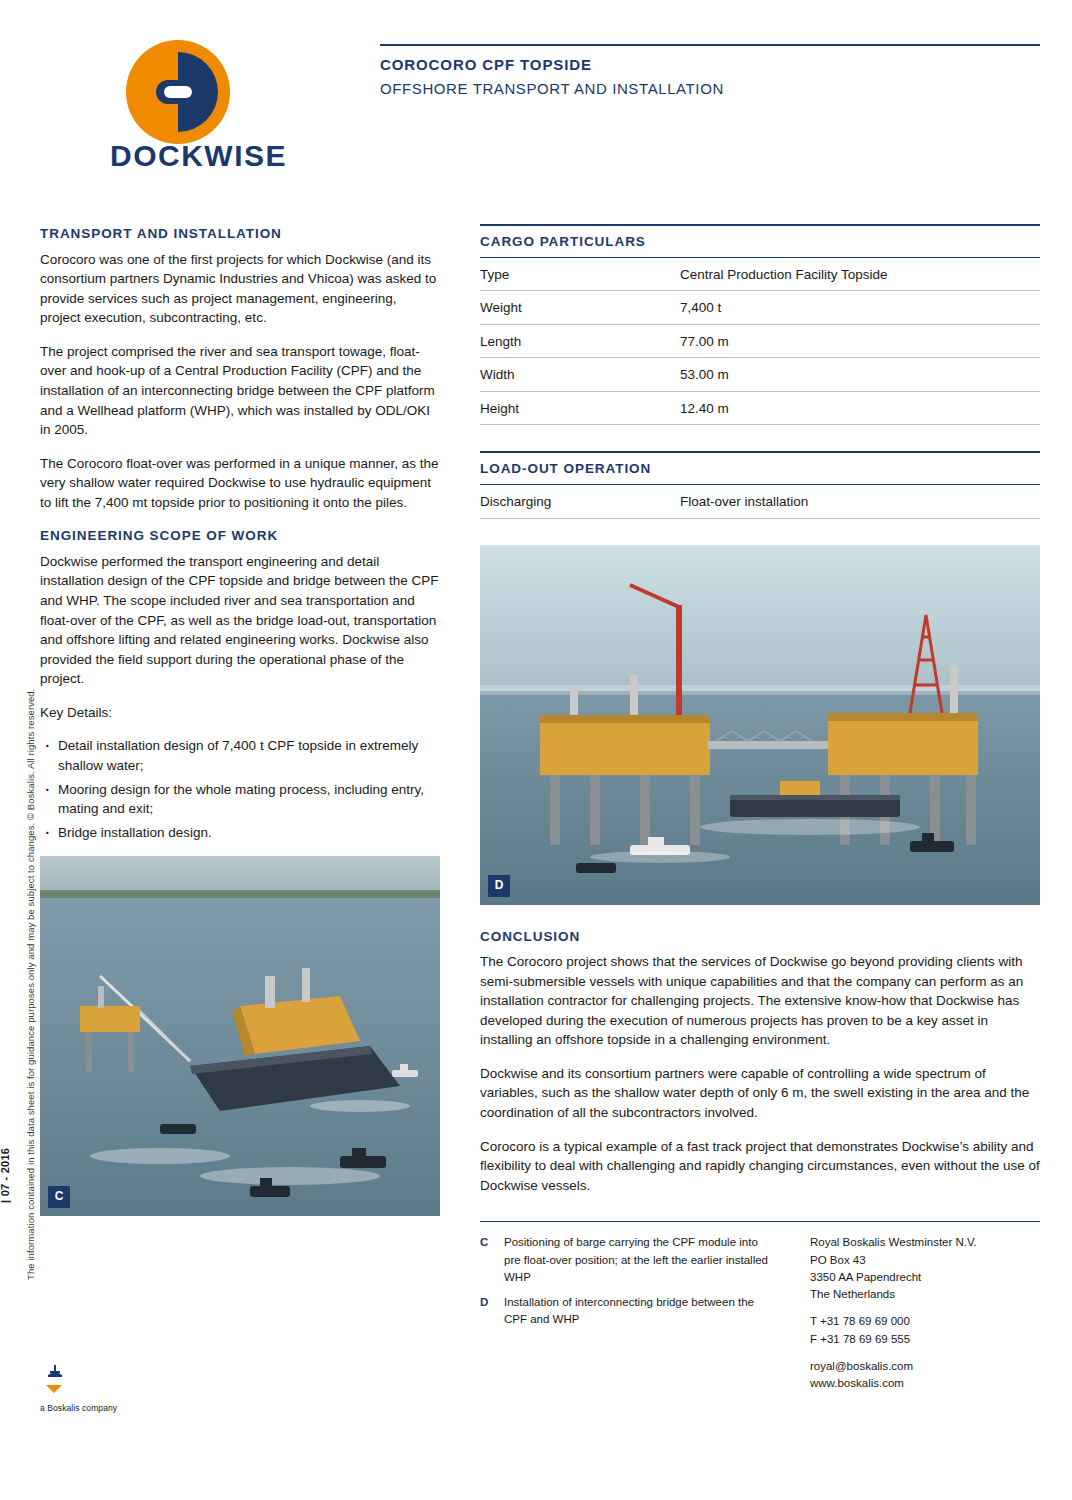The information contained in this data sheet is for guidance purposes only and may be subject to changes. © Boskalis. All rights reserved.
| 07 - 2016
DOCKWISE
Corocoro CPF Topside
Offshore transport and installation
Transport and installation
Corocoro was one of the first projects for which Dockwise (and its consortium partners Dynamic Industries and Vhicoa) was asked to provide services such as project management, engineering, project execution, subcontracting, etc.
The project comprised the river and sea transport towage, float-over and hook-up of a Central Production Facility (CPF) and the installation of an interconnecting bridge between the CPF platform and a Wellhead platform (WHP), which was installed by ODL/OKI in 2005.
The Corocoro float-over was performed in a unique manner, as the very shallow water required Dockwise to use hydraulic equipment to lift the 7,400 mt topside prior to positioning it onto the piles.
Engineering scope of work
Dockwise performed the transport engineering and detail installation design of the CPF topside and bridge between the CPF and WHP. The scope included river and sea transportation and float-over of the CPF, as well as the bridge load-out, transportation and offshore lifting and related engineering works. Dockwise also provided the field support during the operational phase of the project.
Key Details:
Detail installation design of 7,400 t CPF topside in extremely shallow water;
Mooring design for the whole mating process, including entry, mating and exit;
Bridge installation design.
C
Cargo particulars
| Type | Central Production Facility Topside |
| Weight | 7,400 t |
| Length | 77.00 m |
| Width | 53.00 m |
| Height | 12.40 m |
Load-out operation
| Discharging | Float-over installation |
D
Conclusion
The Corocoro project shows that the services of Dockwise go beyond providing clients with semi-submersible vessels with unique capabilities and that the company can perform as an installation contractor for challenging projects. The extensive know-how that Dockwise has developed during the execution of numerous projects has proven to be a key asset in installing an offshore topside in a challenging environment.
Dockwise and its consortium partners were capable of controlling a wide spectrum of variables, such as the shallow water depth of only 6 m, the swell existing in the area and the coordination of all the subcontractors involved.
Corocoro is a typical example of a fast track project that demonstrates Dockwise’s ability and flexibility to deal with challenging and rapidly changing circumstances, even without the use of Dockwise vessels.
C Positioning of barge carrying the CPF module into pre float-over position; at the left the earlier installed WHP
D Installation of interconnecting bridge between the CPF and WHP
Royal Boskalis Westminster N.V.
PO Box 43
3350 AA Papendrecht
The Netherlands
T +31 78 69 69 000
F +31 78 69 69 555
royal@boskalis.com
www.boskalis.com
a Boskalis company